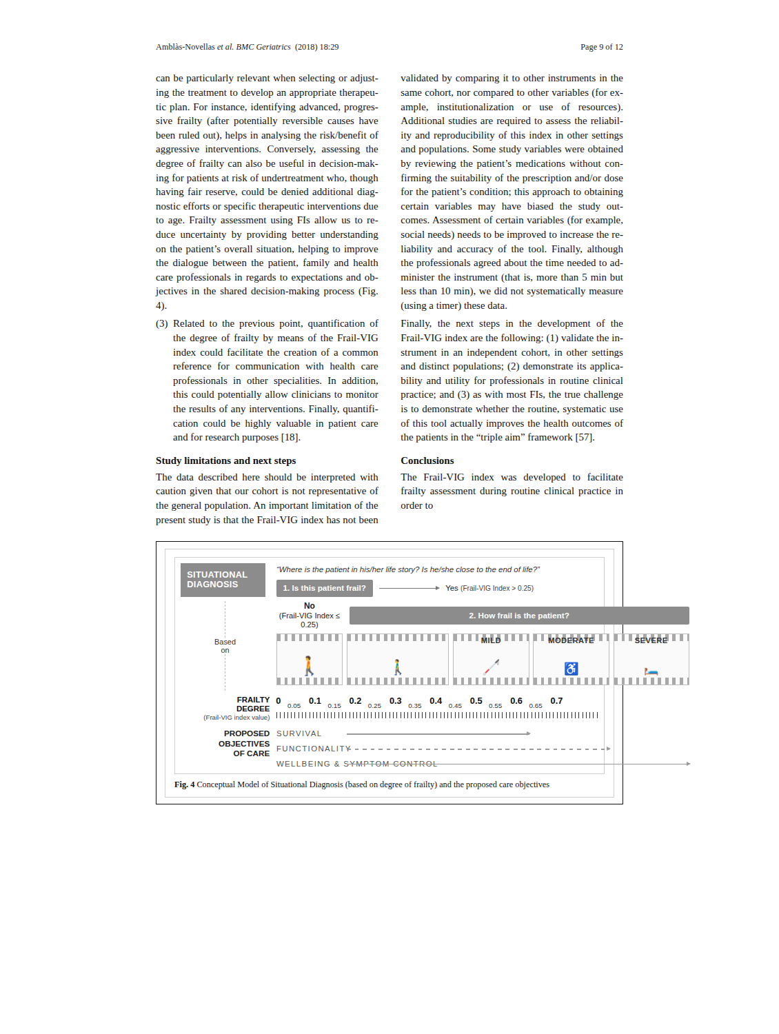Amblàs-Novellas et al. BMC Geriatrics (2018) 18:29
Page 9 of 12
can be particularly relevant when selecting or adjusting the treatment to develop an appropriate therapeutic plan. For instance, identifying advanced, progressive frailty (after potentially reversible causes have been ruled out), helps in analysing the risk/benefit of aggressive interventions. Conversely, assessing the degree of frailty can also be useful in decision-making for patients at risk of undertreatment who, though having fair reserve, could be denied additional diagnostic efforts or specific therapeutic interventions due to age. Frailty assessment using FIs allow us to reduce uncertainty by providing better understanding on the patient’s overall situation, helping to improve the dialogue between the patient, family and health care professionals in regards to expectations and objectives in the shared decision-making process (Fig. 4).
(3) Related to the previous point, quantification of the degree of frailty by means of the Frail-VIG index could facilitate the creation of a common reference for communication with health care professionals in other specialities. In addition, this could potentially allow clinicians to monitor the results of any interventions. Finally, quantification could be highly valuable in patient care and for research purposes [18].
Study limitations and next steps
The data described here should be interpreted with caution given that our cohort is not representative of the general population. An important limitation of the present study is that the Frail-VIG index has not been validated by comparing it to other instruments in the same cohort, nor compared to other variables (for example, institutionalization or use of resources). Additional studies are required to assess the reliability and reproducibility of this index in other settings and populations. Some study variables were obtained by reviewing the patient’s medications without confirming the suitability of the prescription and/or dose for the patient’s condition; this approach to obtaining certain variables may have biased the study outcomes. Assessment of certain variables (for example, social needs) needs to be improved to increase the reliability and accuracy of the tool. Finally, although the professionals agreed about the time needed to administer the instrument (that is, more than 5 min but less than 10 min), we did not systematically measure (using a timer) these data.
Finally, the next steps in the development of the Frail-VIG index are the following: (1) validate the instrument in an independent cohort, in other settings and distinct populations; (2) demonstrate its applicability and utility for professionals in routine clinical practice; and (3) as with most FIs, the true challenge is to demonstrate whether the routine, systematic use of this tool actually improves the health outcomes of the patients in the “triple aim” framework [57].
Conclusions
The Frail-VIG index was developed to facilitate frailty assessment during routine clinical practice in order to
SITUATIONAL
DIAGNOSIS
“Where is the patient in his/her life story? Is he/she close to the end of life?”
1. Is this patient frail?
Yes (Frail-VIG Index > 0.25)
Based
on
No(Frail-VIG Index ≤ 0.25)
2. How frail is the patient?
🚶
🚶‍♂️
MILD
🦯
MODERATE
♿
SEVERE
🛏️
FRAILTY DEGREE (Frail-VIG index value)
0 0.05 0.1 0.15 0.2 0.25 0.3 0.35 0.4 0.45 0.5 0.55 0.6 0.65 0.7
PROPOSED
OBJECTIVES
OF CARE
SURVIVAL
FUNCTIONALITY
WELLBEING & SYMPTOM CONTROL
Fig. 4 Conceptual Model of Situational Diagnosis (based on degree of frailty) and the proposed care objectives